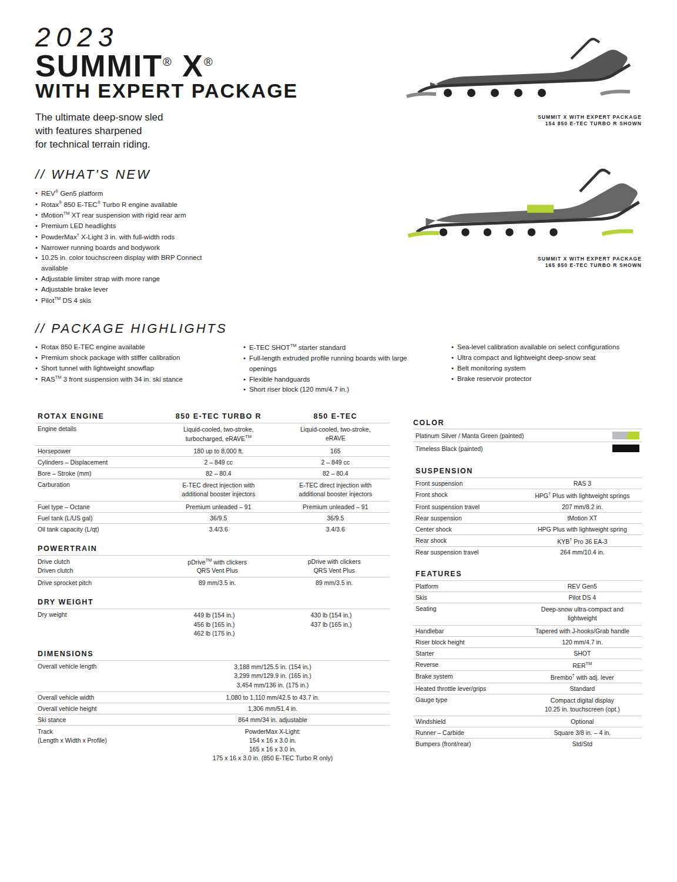2023
SUMMIT® X®
WITH EXPERT PACKAGE
The ultimate deep-snow sled
with features sharpened
for technical terrain riding.
SUMMIT X WITH EXPERT PACKAGE
154 850 E-TEC TURBO R SHOWN
// WHAT'S NEW
REV® Gen5 platform
Rotax® 850 E-TEC® Turbo R engine available
tMotionTM XT rear suspension with rigid rear arm
Premium LED headlights
PowderMax† X-Light 3 in. with full-width rods
Narrower running boards and bodywork
10.25 in. color touchscreen display with BRP Connect available
Adjustable limiter strap with more range
Adjustable brake lever
PilotTM DS 4 skis
SUMMIT X WITH EXPERT PACKAGE
165 850 E-TEC TURBO R SHOWN
// PACKAGE HIGHLIGHTS
Rotax 850 E-TEC engine available
Premium shock package with stiffer calibration
Short tunnel with lightweight snowflap
RASTM 3 front suspension with 34 in. ski stance
E-TEC SHOTTM starter standard
Full-length extruded profile running boards with large openings
Flexible handguards
Short riser block (120 mm/4.7 in.)
Sea-level calibration available on select configurations
Ultra compact and lightweight deep-snow seat
Belt monitoring system
Brake reservoir protector
| ROTAX ENGINE | 850 E-TEC TURBO R | 850 E-TEC |
| --- | --- | --- |
| Engine details | Liquid-cooled, two-stroke, turbocharged, eRAVE TM | Liquid-cooled, two-stroke, eRAVE |
| Horsepower | 180 up to 8,000 ft. | 165 |
| Cylinders – Displacement | 2 – 849 cc | 2 – 849 cc |
| Bore – Stroke (mm) | 82 – 80.4 | 82 – 80.4 |
| Carburation | E-TEC direct injection with additional booster injectors | E-TEC direct injection with additional booster injectors |
| Fuel type – Octane | Premium unleaded – 91 | Premium unleaded – 91 |
| Fuel tank (L/US gal) | 36/9.5 | 36/9.5 |
| Oil tank capacity (L/qt) | 3.4/3.6 | 3.4/3.6 |
| POWERTRAIN | | |
| --- | --- | --- |
| Drive clutch Driven clutch | pDrive TM with clickers QRS Vent Plus | pDrive with clickers QRS Vent Plus |
| Drive sprocket pitch | 89 mm/3.5 in. | 89 mm/3.5 in. |
| DRY WEIGHT | | |
| --- | --- | --- |
| Dry weight | 449 lb (154 in.) 456 lb (165 in.) 462 lb (175 in.) | 430 lb (154 in.) 437 lb (165 in.) |
| DIMENSIONS | |
| --- | --- |
| Overall vehicle length | 3,188 mm/125.5 in. (154 in.) 3,299 mm/129.9 in. (165 in.) 3,454 mm/136 in. (175 in.) |
| Overall vehicle width | 1,080 to 1,110 mm/42.5 to 43.7 in. |
| Overall vehicle height | 1,306 mm/51.4 in. |
| Ski stance | 864 mm/34 in. adjustable |
| Track (Length x Width x Profile) | PowderMax X-Light: 154 x 16 x 3.0 in. 165 x 16 x 3.0 in. 175 x 16 x 3.0 in. (850 E-TEC Turbo R only) |
COLOR
Platinum Silver / Manta Green (painted)
Timeless Black (painted)
| SUSPENSION |
| --- |
| Front suspension | RAS 3 |
| Front shock | HPG † Plus with lightweight springs |
| Front suspension travel | 207 mm/8.2 in. |
| Rear suspension | tMotion XT |
| Center shock | HPG Plus with lightweight spring |
| Rear shock | KYB † Pro 36 EA-3 |
| Rear suspension travel | 264 mm/10.4 in. |
| FEATURES |
| --- |
| Platform | REV Gen5 |
| Skis | Pilot DS 4 |
| Seating | Deep-snow ultra-compact and lightweight |
| Handlebar | Tapered with J-hooks/Grab handle |
| Riser block height | 120 mm/4.7 in. |
| Starter | SHOT |
| Reverse | RER TM |
| Brake system | Brembo † with adj. lever |
| Heated throttle lever/grips | Standard |
| Gauge type | Compact digital display 10.25 in. touchscreen (opt.) |
| Windshield | Optional |
| Runner – Carbide | Square 3/8 in. – 4 in. |
| Bumpers (front/rear) | Std/Std |